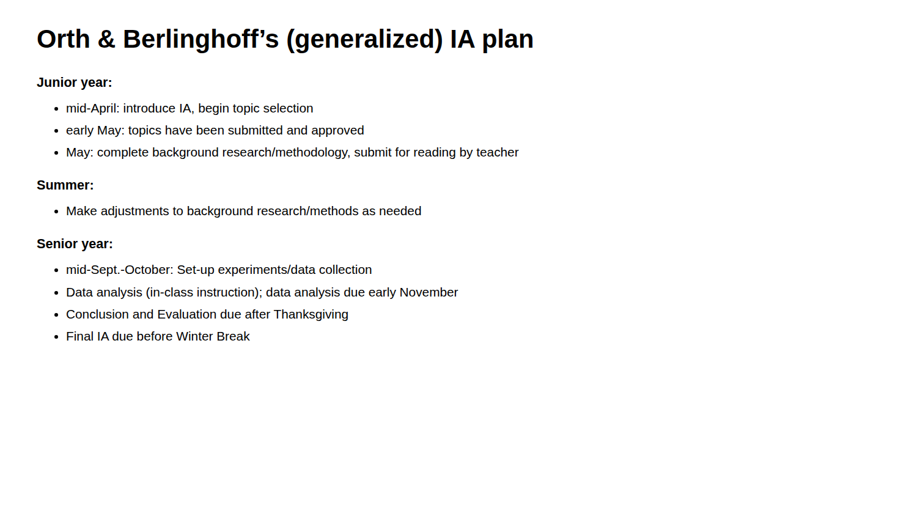Orth & Berlinghoff’s (generalized) IA plan
Junior year:
mid-April: introduce IA, begin topic selection
early May: topics have been submitted and approved
May: complete background research/methodology, submit for reading by teacher
Summer:
Make adjustments to background research/methods as needed
Senior year:
mid-Sept.-October: Set-up experiments/data collection
Data analysis (in-class instruction); data analysis due early November
Conclusion and Evaluation due after Thanksgiving
Final IA due before Winter Break